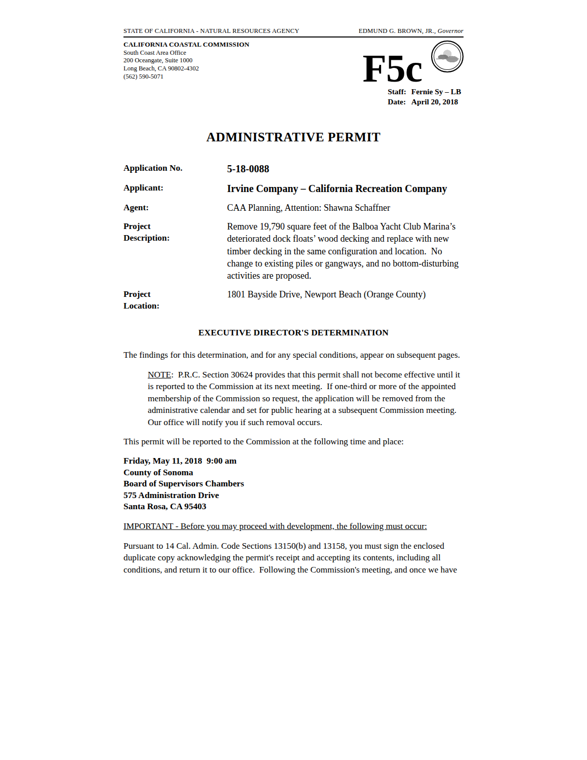State of California - Natural Resources Agency
EDMUND G. BROWN, JR., Governor
California Coastal Commission
South Coast Area Office
200 Oceangate, Suite 1000
Long Beach, CA 90802-4302
(562) 590-5071
F5c
| Staff: | Fernie Sy – LB |
| Date: | April 20, 2018 |
ADMINISTRATIVE PERMIT
| Application No. | 5-18-0088 |
| Applicant: | Irvine Company – California Recreation Company |
| Agent: | CAA Planning, Attention: Shawna Schaffner |
| Project Description: | Remove 19,790 square feet of the Balboa Yacht Club Marina’s deteriorated dock floats’ wood decking and replace with new timber decking in the same configuration and location. No change to existing piles or gangways, and no bottom-disturbing activities are proposed. |
| Project Location: | 1801 Bayside Drive, Newport Beach (Orange County) |
EXECUTIVE DIRECTOR'S DETERMINATION
The findings for this determination, and for any special conditions, appear on subsequent pages.
NOTE: P.R.C. Section 30624 provides that this permit shall not become effective until it is reported to the Commission at its next meeting. If one-third or more of the appointed membership of the Commission so request, the application will be removed from the administrative calendar and set for public hearing at a subsequent Commission meeting. Our office will notify you if such removal occurs.
This permit will be reported to the Commission at the following time and place:
Friday, May 11, 2018 9:00 am
County of Sonoma
Board of Supervisors Chambers
575 Administration Drive
Santa Rosa, CA 95403
IMPORTANT - Before you may proceed with development, the following must occur:
Pursuant to 14 Cal. Admin. Code Sections 13150(b) and 13158, you must sign the enclosed duplicate copy acknowledging the permit's receipt and accepting its contents, including all conditions, and return it to our office. Following the Commission's meeting, and once we have